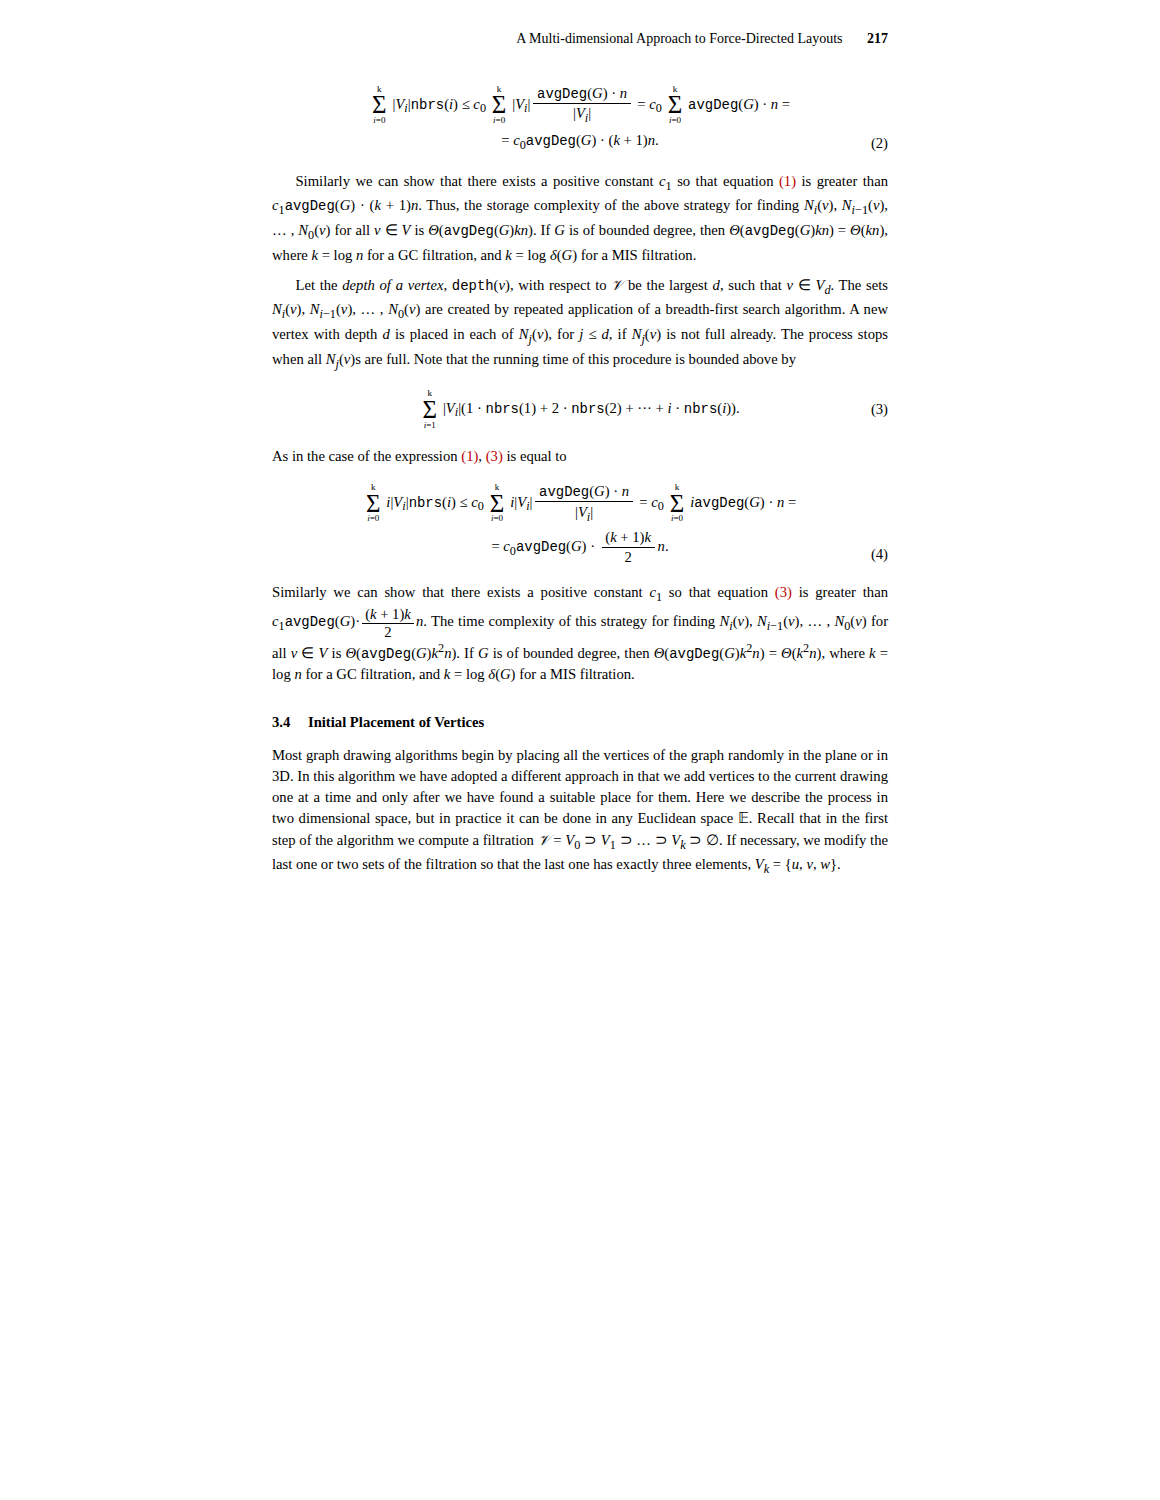A Multi-dimensional Approach to Force-Directed Layouts 217
kΣi=0 |Vi|nbrs(i) ≤ c0 kΣi=0 |Vi|avgDeg(G) · n|Vi| = c0 kΣi=0 avgDeg(G) · n = = c0avgDeg(G) · (k + 1)n. (2)
Similarly we can show that there exists a positive constant c1 so that equation (1) is greater than c1avgDeg(G) · (k + 1)n. Thus, the storage complexity of the above strategy for finding Ni(v), Ni−1(v), … , N0(v) for all v ∈ V is Θ(avgDeg(G)kn). If G is of bounded degree, then Θ(avgDeg(G)kn) = Θ(kn), where k = log n for a GC filtration, and k = log δ(G) for a MIS filtration.
Let the depth of a vertex, depth(v), with respect to 𝒱 be the largest d, such that v ∈ Vd. The sets Ni(v), Ni−1(v), … , N0(v) are created by repeated application of a breadth-first search algorithm. A new vertex with depth d is placed in each of Nj(v), for j ≤ d, if Nj(v) is not full already. The process stops when all Nj(v)s are full. Note that the running time of this procedure is bounded above by
kΣi=1 |Vi|(1 · nbrs(1) + 2 · nbrs(2) + ··· + i · nbrs(i)). (3)
As in the case of the expression (1), (3) is equal to
kΣi=0 i|Vi|nbrs(i) ≤ c0 kΣi=0 i|Vi|avgDeg(G) · n|Vi| = c0 kΣi=0 iavgDeg(G) · n = = c0avgDeg(G) · (k + 1)k 2 n. (4)
Similarly we can show that there exists a positive constant c1 so that equation (3) is greater than c1avgDeg(G)·(k + 1)k 2 n. The time complexity of this strategy for finding Ni(v), Ni−1(v), … , N0(v) for all v ∈ V is Θ(avgDeg(G)k2n). If G is of bounded degree, then Θ(avgDeg(G)k2n) = Θ(k2n), where k = log n for a GC filtration, and k = log δ(G) for a MIS filtration.
3.4 Initial Placement of Vertices
Most graph drawing algorithms begin by placing all the vertices of the graph randomly in the plane or in 3D. In this algorithm we have adopted a different approach in that we add vertices to the current drawing one at a time and only after we have found a suitable place for them. Here we describe the process in two dimensional space, but in practice it can be done in any Euclidean space 𝔼. Recall that in the first step of the algorithm we compute a filtration 𝒱 = V0 ⊃ V1 ⊃ … ⊃ Vk ⊃ ∅. If necessary, we modify the last one or two sets of the filtration so that the last one has exactly three elements, Vk = {u, v, w}.